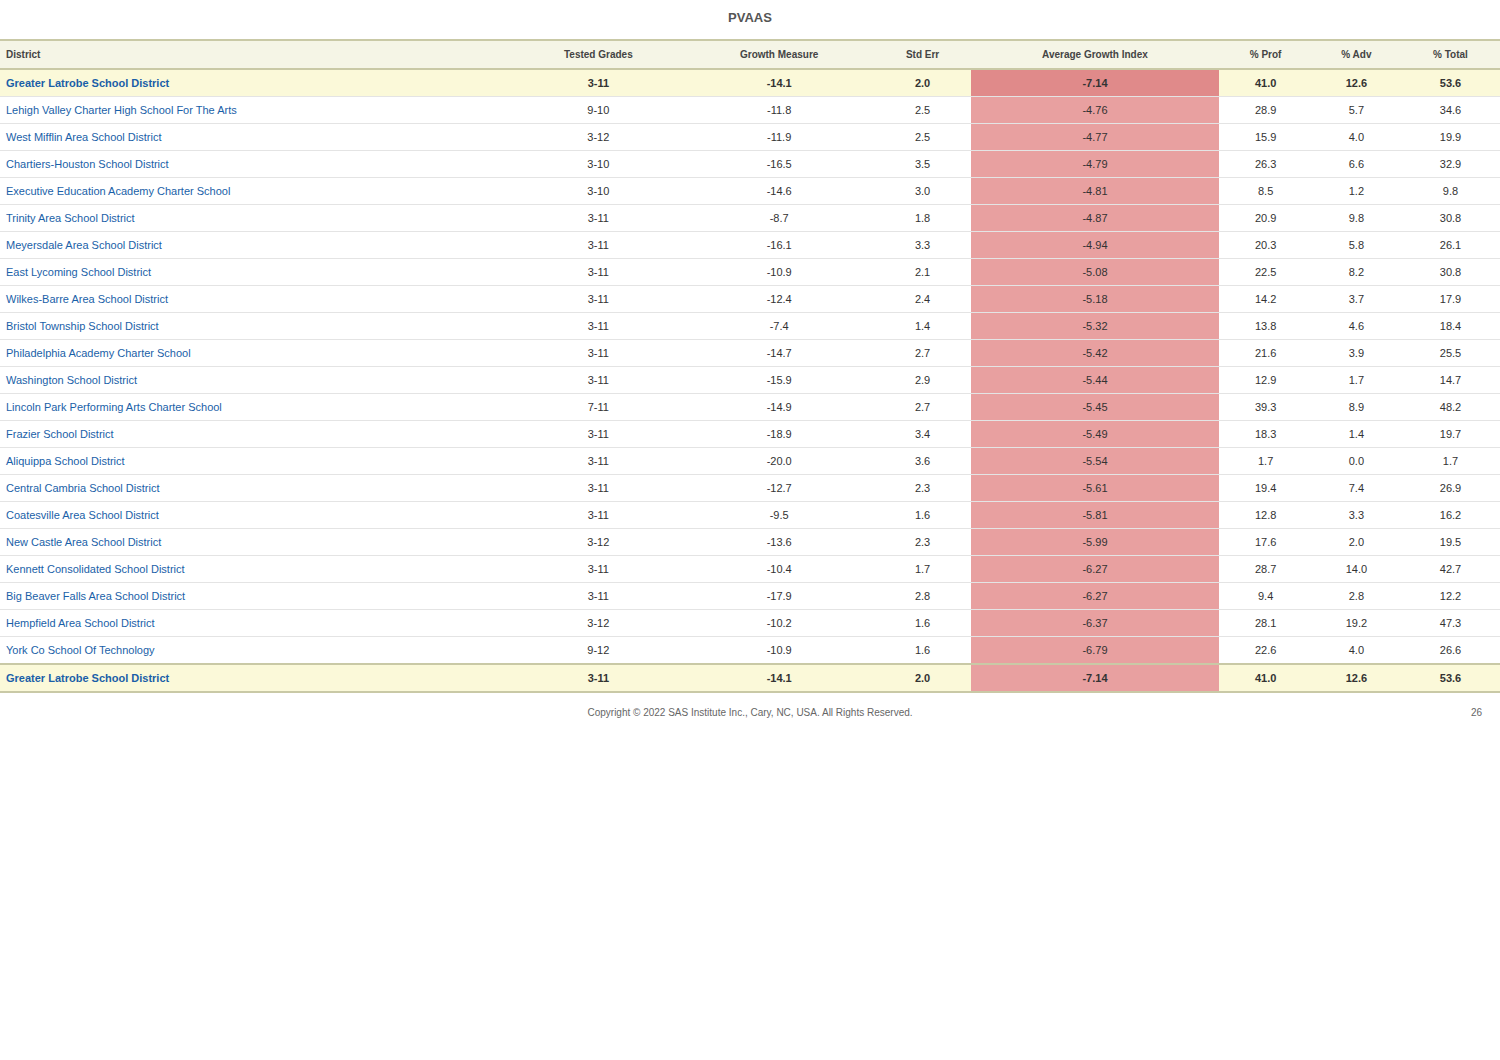PVAAS
| District | Tested Grades | Growth Measure | Std Err | Average Growth Index | % Prof | % Adv | % Total |
| --- | --- | --- | --- | --- | --- | --- | --- |
| Greater Latrobe School District | 3-11 | -14.1 | 2.0 | -7.14 | 41.0 | 12.6 | 53.6 |
| Lehigh Valley Charter High School For The Arts | 9-10 | -11.8 | 2.5 | -4.76 | 28.9 | 5.7 | 34.6 |
| West Mifflin Area School District | 3-12 | -11.9 | 2.5 | -4.77 | 15.9 | 4.0 | 19.9 |
| Chartiers-Houston School District | 3-10 | -16.5 | 3.5 | -4.79 | 26.3 | 6.6 | 32.9 |
| Executive Education Academy Charter School | 3-10 | -14.6 | 3.0 | -4.81 | 8.5 | 1.2 | 9.8 |
| Trinity Area School District | 3-11 | -8.7 | 1.8 | -4.87 | 20.9 | 9.8 | 30.8 |
| Meyersdale Area School District | 3-11 | -16.1 | 3.3 | -4.94 | 20.3 | 5.8 | 26.1 |
| East Lycoming School District | 3-11 | -10.9 | 2.1 | -5.08 | 22.5 | 8.2 | 30.8 |
| Wilkes-Barre Area School District | 3-11 | -12.4 | 2.4 | -5.18 | 14.2 | 3.7 | 17.9 |
| Bristol Township School District | 3-11 | -7.4 | 1.4 | -5.32 | 13.8 | 4.6 | 18.4 |
| Philadelphia Academy Charter School | 3-11 | -14.7 | 2.7 | -5.42 | 21.6 | 3.9 | 25.5 |
| Washington School District | 3-11 | -15.9 | 2.9 | -5.44 | 12.9 | 1.7 | 14.7 |
| Lincoln Park Performing Arts Charter School | 7-11 | -14.9 | 2.7 | -5.45 | 39.3 | 8.9 | 48.2 |
| Frazier School District | 3-11 | -18.9 | 3.4 | -5.49 | 18.3 | 1.4 | 19.7 |
| Aliquippa School District | 3-11 | -20.0 | 3.6 | -5.54 | 1.7 | 0.0 | 1.7 |
| Central Cambria School District | 3-11 | -12.7 | 2.3 | -5.61 | 19.4 | 7.4 | 26.9 |
| Coatesville Area School District | 3-11 | -9.5 | 1.6 | -5.81 | 12.8 | 3.3 | 16.2 |
| New Castle Area School District | 3-12 | -13.6 | 2.3 | -5.99 | 17.6 | 2.0 | 19.5 |
| Kennett Consolidated School District | 3-11 | -10.4 | 1.7 | -6.27 | 28.7 | 14.0 | 42.7 |
| Big Beaver Falls Area School District | 3-11 | -17.9 | 2.8 | -6.27 | 9.4 | 2.8 | 12.2 |
| Hempfield Area School District | 3-12 | -10.2 | 1.6 | -6.37 | 28.1 | 19.2 | 47.3 |
| York Co School Of Technology | 9-12 | -10.9 | 1.6 | -6.79 | 22.6 | 4.0 | 26.6 |
| Greater Latrobe School District | 3-11 | -14.1 | 2.0 | -7.14 | 41.0 | 12.6 | 53.6 |
Copyright © 2022 SAS Institute Inc., Cary, NC, USA. All Rights Reserved. 26